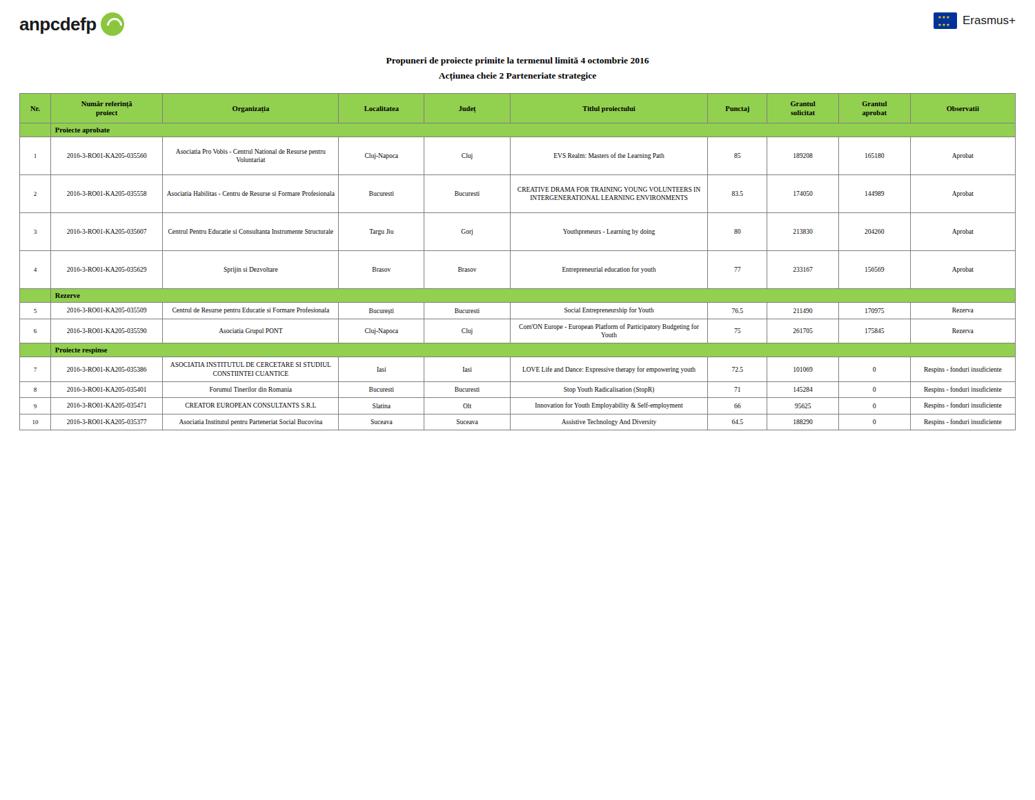anpcdefp
Erasmus+
Propuneri de proiecte primite la termenul limită 4 octombrie 2016
Acțiunea cheie 2 Parteneriate strategice
| Nr. | Număr referință proiect | Organizația | Localitatea | Județ | Titlul proiectului | Punctaj | Grantul solicitat | Grantul aprobat | Observatii |
| --- | --- | --- | --- | --- | --- | --- | --- | --- | --- |
| | Proiecte aprobate |
| 1 | 2016-3-RO01-KA205-035560 | Asociatia Pro Vobis - Centrul National de Resurse pentru Voluntariat | Cluj-Napoca | Cluj | EVS Realm: Masters of the Learning Path | 85 | 189208 | 165180 | Aprobat |
| 2 | 2016-3-RO01-KA205-035558 | Asociatia Habilitas - Centru de Resurse si Formare Profesionala | Bucuresti | Bucuresti | CREATIVE DRAMA FOR TRAINING YOUNG VOLUNTEERS IN INTERGENERATIONAL LEARNING ENVIRONMENTS | 83.5 | 174050 | 144989 | Aprobat |
| 3 | 2016-3-RO01-KA205-035607 | Centrul Pentru Educatie si Consultanta Instrumente Structurale | Targu Jiu | Gorj | Youthpreneurs - Learning by doing | 80 | 213830 | 204260 | Aprobat |
| 4 | 2016-3-RO01-KA205-035629 | Sprijin si Dezvoltare | Brasov | Brasov | Entrepreneurial education for youth | 77 | 233167 | 156569 | Aprobat |
| | Rezerve |
| 5 | 2016-3-RO01-KA205-035509 | Centrul de Resurse pentru Educatie si Formare Profesionala | București | Bucuresti | Social Entrepreneurship for Youth | 76.5 | 211490 | 170975 | Rezerva |
| 6 | 2016-3-RO01-KA205-035590 | Asociatia Grupul PONT | Cluj-Napoca | Cluj | Com'ON Europe - European Platform of Participatory Budgeting for Youth | 75 | 261705 | 175845 | Rezerva |
| | Proiecte respinse |
| 7 | 2016-3-RO01-KA205-035386 | ASOCIATIA INSTITUTUL DE CERCETARE SI STUDIUL CONSTIINTEI CUANTICE | Iasi | Iasi | LOVE Life and Dance: Expressive therapy for empowering youth | 72.5 | 101069 | 0 | Respins - fonduri insuficiente |
| 8 | 2016-3-RO01-KA205-035401 | Forumul Tinerilor din Romania | Bucuresti | Bucuresti | Stop Youth Radicalisation (StopR) | 71 | 145284 | 0 | Respins - fonduri insuficiente |
| 9 | 2016-3-RO01-KA205-035471 | CREATOR EUROPEAN CONSULTANTS S.R.L | Slatina | Olt | Innovation for Youth Employability & Self-employment | 66 | 95625 | 0 | Respins - fonduri insuficiente |
| 10 | 2016-3-RO01-KA205-035377 | Asociatia Institutul pentru Parteneriat Social Bucovina | Suceava | Suceava | Assistive Technology And Diversity | 64.5 | 188290 | 0 | Respins - fonduri insuficiente |